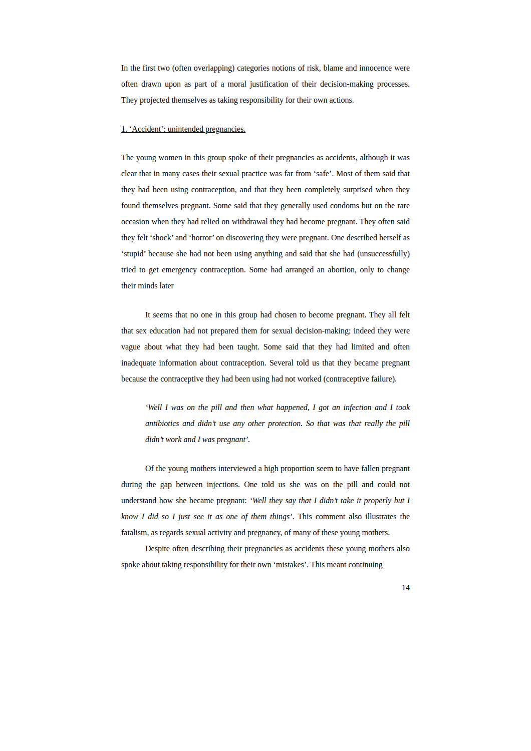In the first two (often overlapping) categories notions of risk, blame and innocence were often drawn upon as part of a moral justification of their decision-making processes. They projected themselves as taking responsibility for their own actions.
1. ‘Accident’: unintended pregnancies.
The young women in this group spoke of their pregnancies as accidents, although it was clear that in many cases their sexual practice was far from ‘safe’. Most of them said that they had been using contraception, and that they been completely surprised when they found themselves pregnant. Some said that they generally used condoms but on the rare occasion when they had relied on withdrawal they had become pregnant. They often said they felt ‘shock’ and ‘horror’ on discovering they were pregnant. One described herself as ‘stupid’ because she had not been using anything and said that she had (unsuccessfully) tried to get emergency contraception. Some had arranged an abortion, only to change their minds later
It seems that no one in this group had chosen to become pregnant. They all felt that sex education had not prepared them for sexual decision-making; indeed they were vague about what they had been taught. Some said that they had limited and often inadequate information about contraception. Several told us that they became pregnant because the contraceptive they had been using had not worked (contraceptive failure).
‘Well I was on the pill and then what happened, I got an infection and I took antibiotics and didn’t use any other protection. So that was that really the pill didn’t work and I was pregnant’.
Of the young mothers interviewed a high proportion seem to have fallen pregnant during the gap between injections. One told us she was on the pill and could not understand how she became pregnant: ‘Well they say that I didn’t take it properly but I know I did so I just see it as one of them things’. This comment also illustrates the fatalism, as regards sexual activity and pregnancy, of many of these young mothers.
Despite often describing their pregnancies as accidents these young mothers also spoke about taking responsibility for their own ‘mistakes’. This meant continuing
14